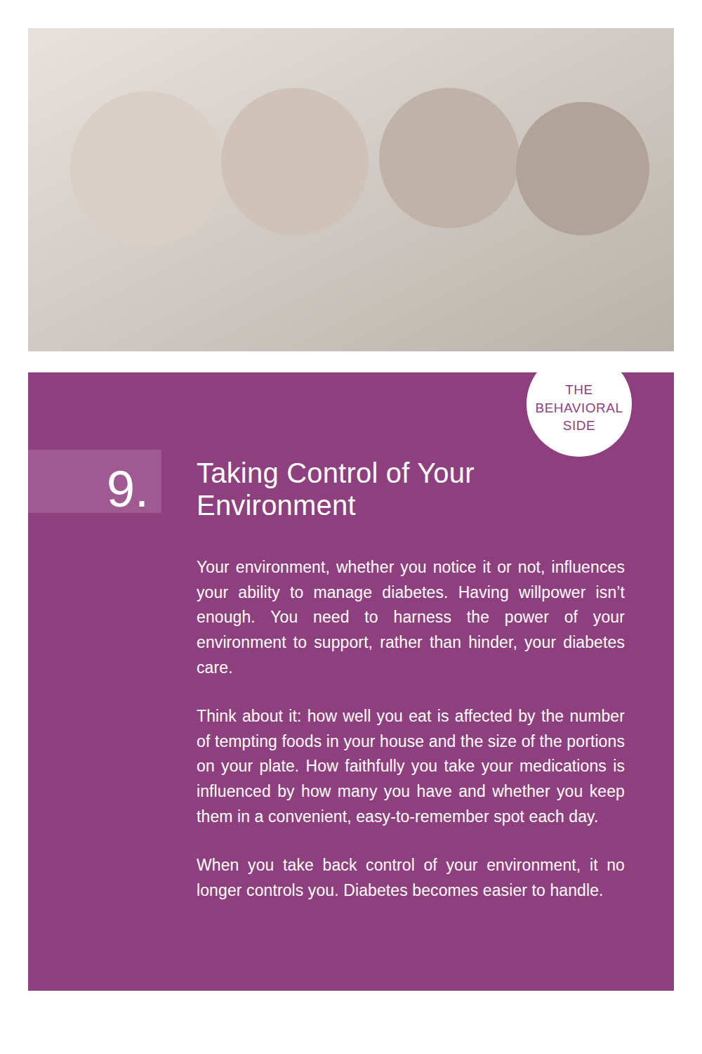The
Behavioral
Side
9.
Taking Control of Your Environment
Your environment, whether you notice it or not, influences your ability to manage diabetes. Having willpower isn’t enough. You need to harness the power of your environment to support, rather than hinder, your diabetes care.
Think about it: how well you eat is affected by the number of tempting foods in your house and the size of the portions on your plate. How faithfully you take your medications is influenced by how many you have and whether you keep them in a convenient, easy-to-remember spot each day.
When you take back control of your environment, it no longer controls you. Diabetes becomes easier to handle.